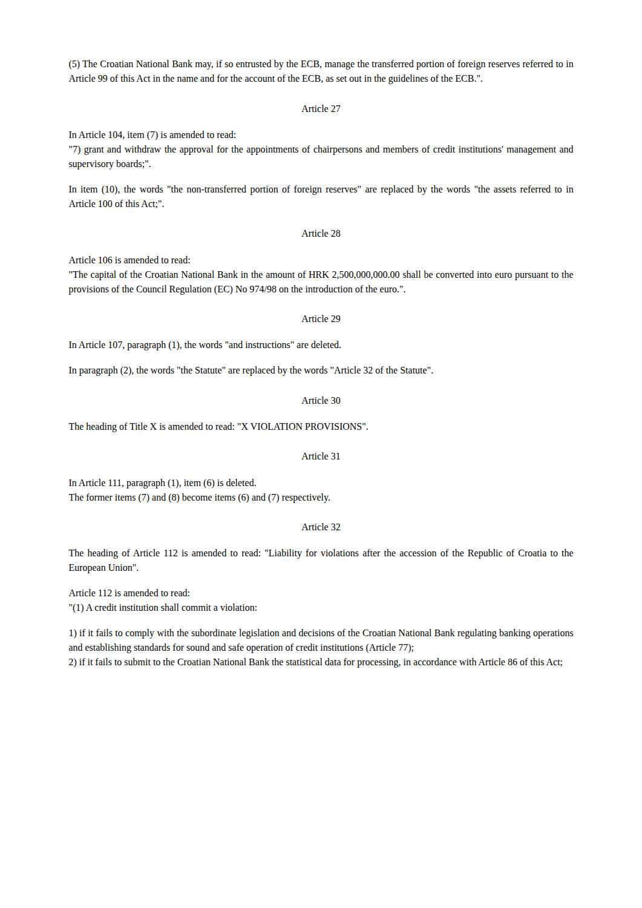(5) The Croatian National Bank may, if so entrusted by the ECB, manage the transferred portion of foreign reserves referred to in Article 99 of this Act in the name and for the account of the ECB, as set out in the guidelines of the ECB.".
Article 27
In Article 104, item (7) is amended to read:
"7) grant and withdraw the approval for the appointments of chairpersons and members of credit institutions' management and supervisory boards;".
In item (10), the words "the non-transferred portion of foreign reserves" are replaced by the words "the assets referred to in Article 100 of this Act;".
Article 28
Article 106 is amended to read:
"The capital of the Croatian National Bank in the amount of HRK 2,500,000,000.00 shall be converted into euro pursuant to the provisions of the Council Regulation (EC) No 974/98 on the introduction of the euro.".
Article 29
In Article 107, paragraph (1), the words "and instructions" are deleted.
In paragraph (2), the words "the Statute" are replaced by the words "Article 32 of the Statute".
Article 30
The heading of Title X is amended to read: "X VIOLATION PROVISIONS".
Article 31
In Article 111, paragraph (1), item (6) is deleted.
The former items (7) and (8) become items (6) and (7) respectively.
Article 32
The heading of Article 112 is amended to read: "Liability for violations after the accession of the Republic of Croatia to the European Union".
Article 112 is amended to read:
"(1) A credit institution shall commit a violation:
1) if it fails to comply with the subordinate legislation and decisions of the Croatian National Bank regulating banking operations and establishing standards for sound and safe operation of credit institutions (Article 77);
2) if it fails to submit to the Croatian National Bank the statistical data for processing, in accordance with Article 86 of this Act;